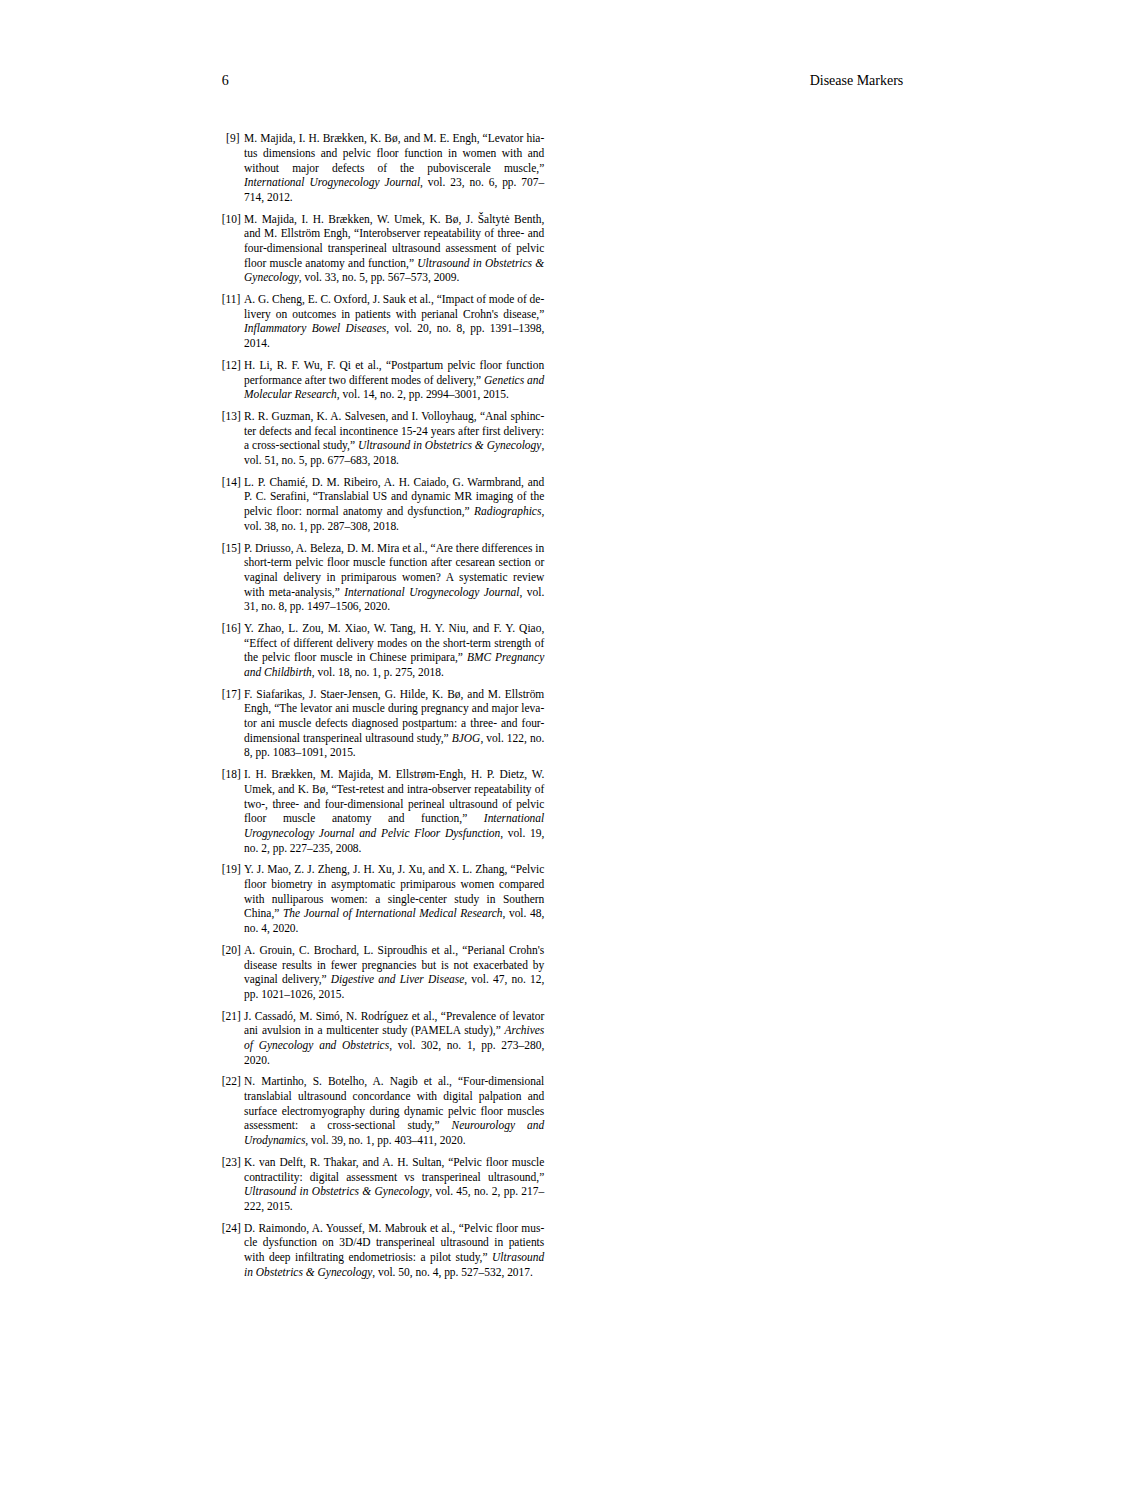6 Disease Markers
[9] M. Majida, I. H. Brækken, K. Bø, and M. E. Engh, “Levator hiatus dimensions and pelvic floor function in women with and without major defects of the puboviscerale muscle,” International Urogynecology Journal, vol. 23, no. 6, pp. 707–714, 2012.
[10] M. Majida, I. H. Brækken, W. Umek, K. Bø, J. Šaltytė Benth, and M. Ellström Engh, “Interobserver repeatability of three- and four-dimensional transperineal ultrasound assessment of pelvic floor muscle anatomy and function,” Ultrasound in Obstetrics & Gynecology, vol. 33, no. 5, pp. 567–573, 2009.
[11] A. G. Cheng, E. C. Oxford, J. Sauk et al., “Impact of mode of delivery on outcomes in patients with perianal Crohn's disease,” Inflammatory Bowel Diseases, vol. 20, no. 8, pp. 1391–1398, 2014.
[12] H. Li, R. F. Wu, F. Qi et al., “Postpartum pelvic floor function performance after two different modes of delivery,” Genetics and Molecular Research, vol. 14, no. 2, pp. 2994–3001, 2015.
[13] R. R. Guzman, K. A. Salvesen, and I. Volloyhaug, “Anal sphincter defects and fecal incontinence 15-24 years after first delivery: a cross-sectional study,” Ultrasound in Obstetrics & Gynecology, vol. 51, no. 5, pp. 677–683, 2018.
[14] L. P. Chamié, D. M. Ribeiro, A. H. Caiado, G. Warmbrand, and P. C. Serafini, “Translabial US and dynamic MR imaging of the pelvic floor: normal anatomy and dysfunction,” Radiographics, vol. 38, no. 1, pp. 287–308, 2018.
[15] P. Driusso, A. Beleza, D. M. Mira et al., “Are there differences in short-term pelvic floor muscle function after cesarean section or vaginal delivery in primiparous women? A systematic review with meta-analysis,” International Urogynecology Journal, vol. 31, no. 8, pp. 1497–1506, 2020.
[16] Y. Zhao, L. Zou, M. Xiao, W. Tang, H. Y. Niu, and F. Y. Qiao, “Effect of different delivery modes on the short-term strength of the pelvic floor muscle in Chinese primipara,” BMC Pregnancy and Childbirth, vol. 18, no. 1, p. 275, 2018.
[17] F. Siafarikas, J. Staer-Jensen, G. Hilde, K. Bø, and M. Ellström Engh, “The levator ani muscle during pregnancy and major levator ani muscle defects diagnosed postpartum: a three- and four-dimensional transperineal ultrasound study,” BJOG, vol. 122, no. 8, pp. 1083–1091, 2015.
[18] I. H. Brækken, M. Majida, M. Ellstrøm-Engh, H. P. Dietz, W. Umek, and K. Bø, “Test-retest and intra-observer repeatability of two-, three- and four-dimensional perineal ultrasound of pelvic floor muscle anatomy and function,” International Urogynecology Journal and Pelvic Floor Dysfunction, vol. 19, no. 2, pp. 227–235, 2008.
[19] Y. J. Mao, Z. J. Zheng, J. H. Xu, J. Xu, and X. L. Zhang, “Pelvic floor biometry in asymptomatic primiparous women compared with nulliparous women: a single-center study in Southern China,” The Journal of International Medical Research, vol. 48, no. 4, 2020.
[20] A. Grouin, C. Brochard, L. Siproudhis et al., “Perianal Crohn's disease results in fewer pregnancies but is not exacerbated by vaginal delivery,” Digestive and Liver Disease, vol. 47, no. 12, pp. 1021–1026, 2015.
[21] J. Cassadó, M. Simó, N. Rodríguez et al., “Prevalence of levator ani avulsion in a multicenter study (PAMELA study),” Archives of Gynecology and Obstetrics, vol. 302, no. 1, pp. 273–280, 2020.
[22] N. Martinho, S. Botelho, A. Nagib et al., “Four-dimensional translabial ultrasound concordance with digital palpation and surface electromyography during dynamic pelvic floor muscles assessment: a cross-sectional study,” Neurourology and Urodynamics, vol. 39, no. 1, pp. 403–411, 2020.
[23] K. van Delft, R. Thakar, and A. H. Sultan, “Pelvic floor muscle contractility: digital assessment vs transperineal ultrasound,” Ultrasound in Obstetrics & Gynecology, vol. 45, no. 2, pp. 217–222, 2015.
[24] D. Raimondo, A. Youssef, M. Mabrouk et al., “Pelvic floor muscle dysfunction on 3D/4D transperineal ultrasound in patients with deep infiltrating endometriosis: a pilot study,” Ultrasound in Obstetrics & Gynecology, vol. 50, no. 4, pp. 527–532, 2017.